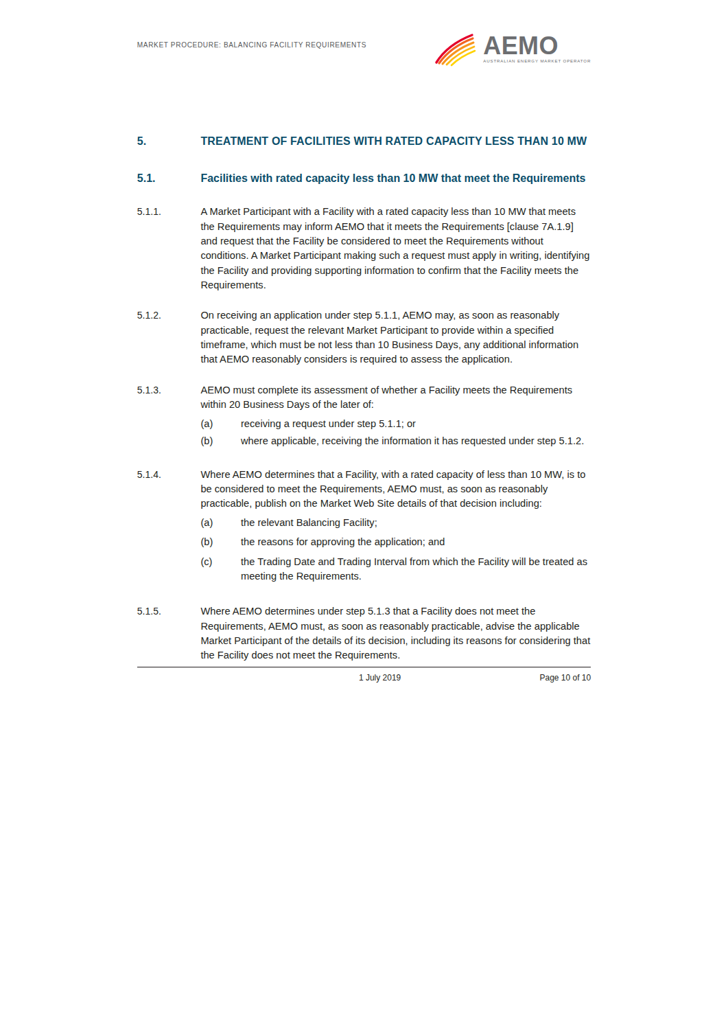Market Procedure: Balancing Facility Requirements
AEMO AUSTRALIAN ENERGY MARKET OPERATOR
5. TREATMENT OF FACILITIES WITH RATED CAPACITY LESS THAN 10 MW
5.1. Facilities with rated capacity less than 10 MW that meet the Requirements
5.1.1.
A Market Participant with a Facility with a rated capacity less than 10 MW that meets the Requirements may inform AEMO that it meets the Requirements [clause 7A.1.9] and request that the Facility be considered to meet the Requirements without conditions. A Market Participant making such a request must apply in writing, identifying the Facility and providing supporting information to confirm that the Facility meets the Requirements.
5.1.2.
On receiving an application under step 5.1.1, AEMO may, as soon as reasonably practicable, request the relevant Market Participant to provide within a specified timeframe, which must be not less than 10 Business Days, any additional information that AEMO reasonably considers is required to assess the application.
5.1.3.
AEMO must complete its assessment of whether a Facility meets the Requirements within 20 Business Days of the later of:
(a) receiving a request under step 5.1.1; or
(b) where applicable, receiving the information it has requested under step 5.1.2.
5.1.4.
Where AEMO determines that a Facility, with a rated capacity of less than 10 MW, is to be considered to meet the Requirements, AEMO must, as soon as reasonably practicable, publish on the Market Web Site details of that decision including:
(a) the relevant Balancing Facility;
(b) the reasons for approving the application; and
(c) the Trading Date and Trading Interval from which the Facility will be treated as meeting the Requirements.
5.1.5.
Where AEMO determines under step 5.1.3 that a Facility does not meet the Requirements, AEMO must, as soon as reasonably practicable, advise the applicable Market Participant of the details of its decision, including its reasons for considering that the Facility does not meet the Requirements.
1 July 2019
Page 10 of 10